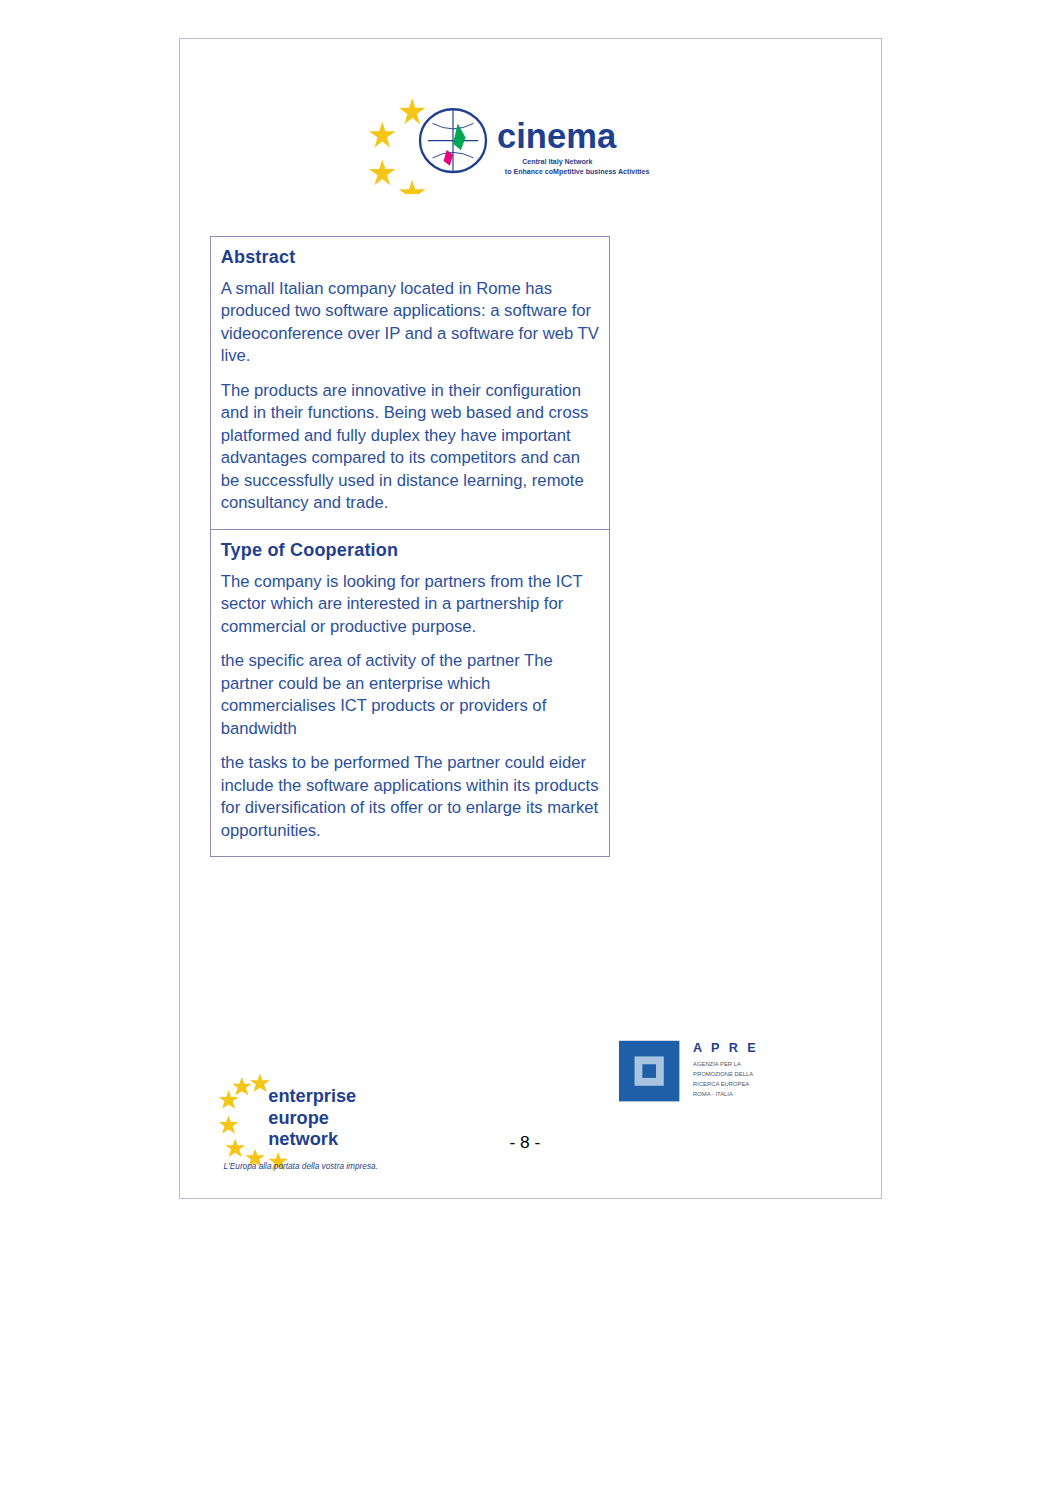| Abstract A small Italian company located in Rome has produced two software applications: a software for videoconference over IP and a software for web TV live. The products are innovative in their configuration and in their functions. Being web based and cross platformed and fully duplex they have important advantages compared to its competitors and can be successfully used in distance learning, remote consultancy and trade. |
| Type of Cooperation The company is looking for partners from the ICT sector which are interested in a partnership for commercial or productive purpose. the specific area of activity of the partner The partner could be an enterprise which commercialises ICT products or providers of bandwidth the tasks to be performed The partner could eider include the software applications within its products for diversification of its offer or to enlarge its market opportunities. |
- 8 -